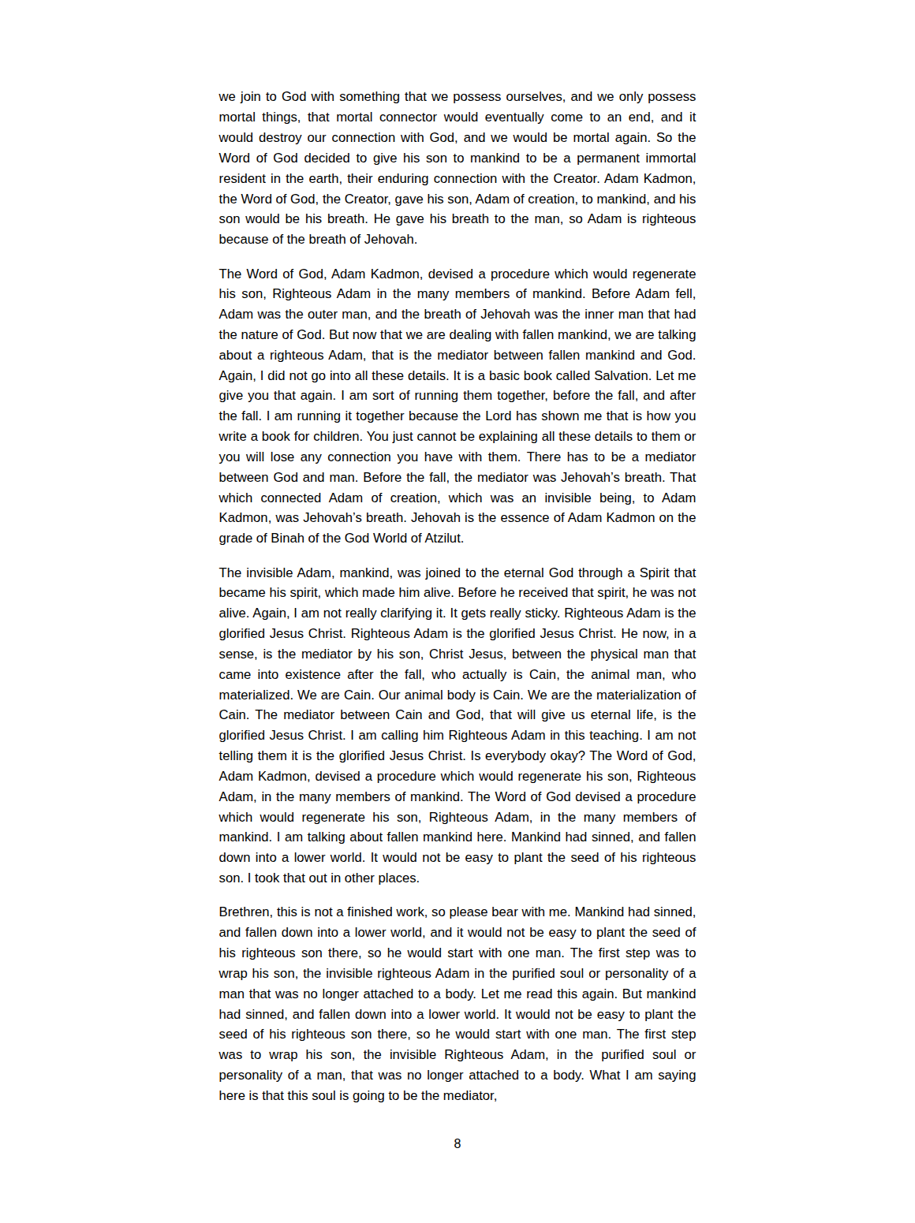we join to God with something that we possess ourselves, and we only possess mortal things, that mortal connector would eventually come to an end, and it would destroy our connection with God, and we would be mortal again. So the Word of God decided to give his son to mankind to be a permanent immortal resident in the earth, their enduring connection with the Creator. Adam Kadmon, the Word of God, the Creator, gave his son, Adam of creation, to mankind, and his son would be his breath. He gave his breath to the man, so Adam is righteous because of the breath of Jehovah.
The Word of God, Adam Kadmon, devised a procedure which would regenerate his son, Righteous Adam in the many members of mankind. Before Adam fell, Adam was the outer man, and the breath of Jehovah was the inner man that had the nature of God. But now that we are dealing with fallen mankind, we are talking about a righteous Adam, that is the mediator between fallen mankind and God. Again, I did not go into all these details. It is a basic book called Salvation. Let me give you that again. I am sort of running them together, before the fall, and after the fall. I am running it together because the Lord has shown me that is how you write a book for children. You just cannot be explaining all these details to them or you will lose any connection you have with them. There has to be a mediator between God and man. Before the fall, the mediator was Jehovah’s breath. That which connected Adam of creation, which was an invisible being, to Adam Kadmon, was Jehovah’s breath. Jehovah is the essence of Adam Kadmon on the grade of Binah of the God World of Atzilut.
The invisible Adam, mankind, was joined to the eternal God through a Spirit that became his spirit, which made him alive. Before he received that spirit, he was not alive. Again, I am not really clarifying it. It gets really sticky. Righteous Adam is the glorified Jesus Christ. Righteous Adam is the glorified Jesus Christ. He now, in a sense, is the mediator by his son, Christ Jesus, between the physical man that came into existence after the fall, who actually is Cain, the animal man, who materialized. We are Cain. Our animal body is Cain. We are the materialization of Cain. The mediator between Cain and God, that will give us eternal life, is the glorified Jesus Christ. I am calling him Righteous Adam in this teaching. I am not telling them it is the glorified Jesus Christ. Is everybody okay? The Word of God, Adam Kadmon, devised a procedure which would regenerate his son, Righteous Adam, in the many members of mankind. The Word of God devised a procedure which would regenerate his son, Righteous Adam, in the many members of mankind. I am talking about fallen mankind here. Mankind had sinned, and fallen down into a lower world. It would not be easy to plant the seed of his righteous son. I took that out in other places.
Brethren, this is not a finished work, so please bear with me. Mankind had sinned, and fallen down into a lower world, and it would not be easy to plant the seed of his righteous son there, so he would start with one man. The first step was to wrap his son, the invisible righteous Adam in the purified soul or personality of a man that was no longer attached to a body. Let me read this again. But mankind had sinned, and fallen down into a lower world. It would not be easy to plant the seed of his righteous son there, so he would start with one man. The first step was to wrap his son, the invisible Righteous Adam, in the purified soul or personality of a man, that was no longer attached to a body. What I am saying here is that this soul is going to be the mediator,
8